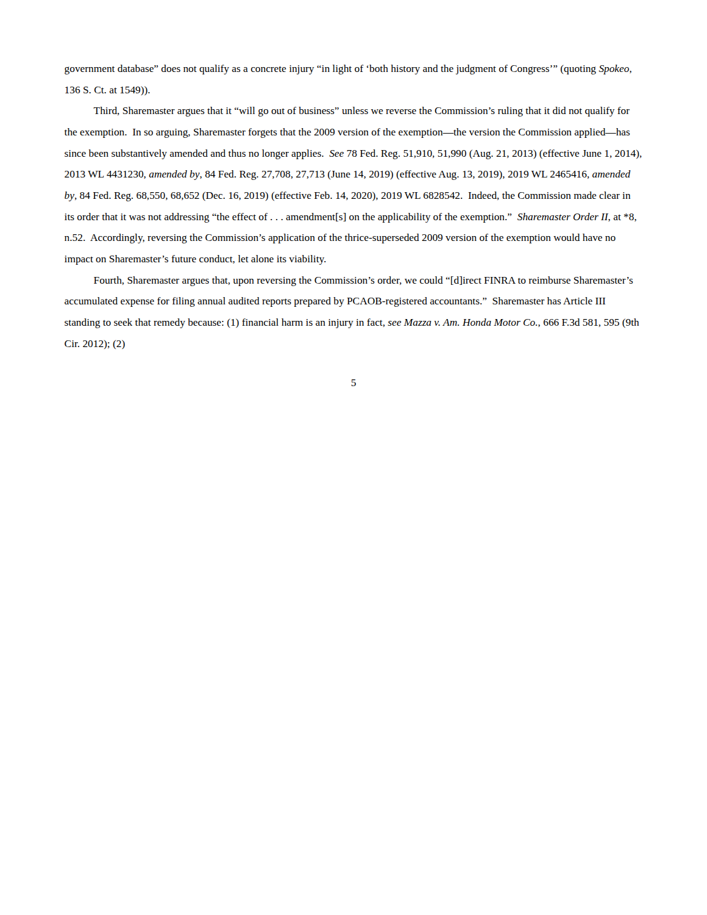government database” does not qualify as a concrete injury “in light of ‘both history and the judgment of Congress’” (quoting Spokeo, 136 S. Ct. at 1549)).
Third, Sharemaster argues that it “will go out of business” unless we reverse the Commission’s ruling that it did not qualify for the exemption. In so arguing, Sharemaster forgets that the 2009 version of the exemption—the version the Commission applied—has since been substantively amended and thus no longer applies. See 78 Fed. Reg. 51,910, 51,990 (Aug. 21, 2013) (effective June 1, 2014), 2013 WL 4431230, amended by, 84 Fed. Reg. 27,708, 27,713 (June 14, 2019) (effective Aug. 13, 2019), 2019 WL 2465416, amended by, 84 Fed. Reg. 68,550, 68,652 (Dec. 16, 2019) (effective Feb. 14, 2020), 2019 WL 6828542. Indeed, the Commission made clear in its order that it was not addressing “the effect of . . . amendment[s] on the applicability of the exemption.” Sharemaster Order II, at *8, n.52. Accordingly, reversing the Commission’s application of the thrice-superseded 2009 version of the exemption would have no impact on Sharemaster’s future conduct, let alone its viability.
Fourth, Sharemaster argues that, upon reversing the Commission’s order, we could “[d]irect FINRA to reimburse Sharemaster’s accumulated expense for filing annual audited reports prepared by PCAOB-registered accountants.” Sharemaster has Article III standing to seek that remedy because: (1) financial harm is an injury in fact, see Mazza v. Am. Honda Motor Co., 666 F.3d 581, 595 (9th Cir. 2012); (2)
5